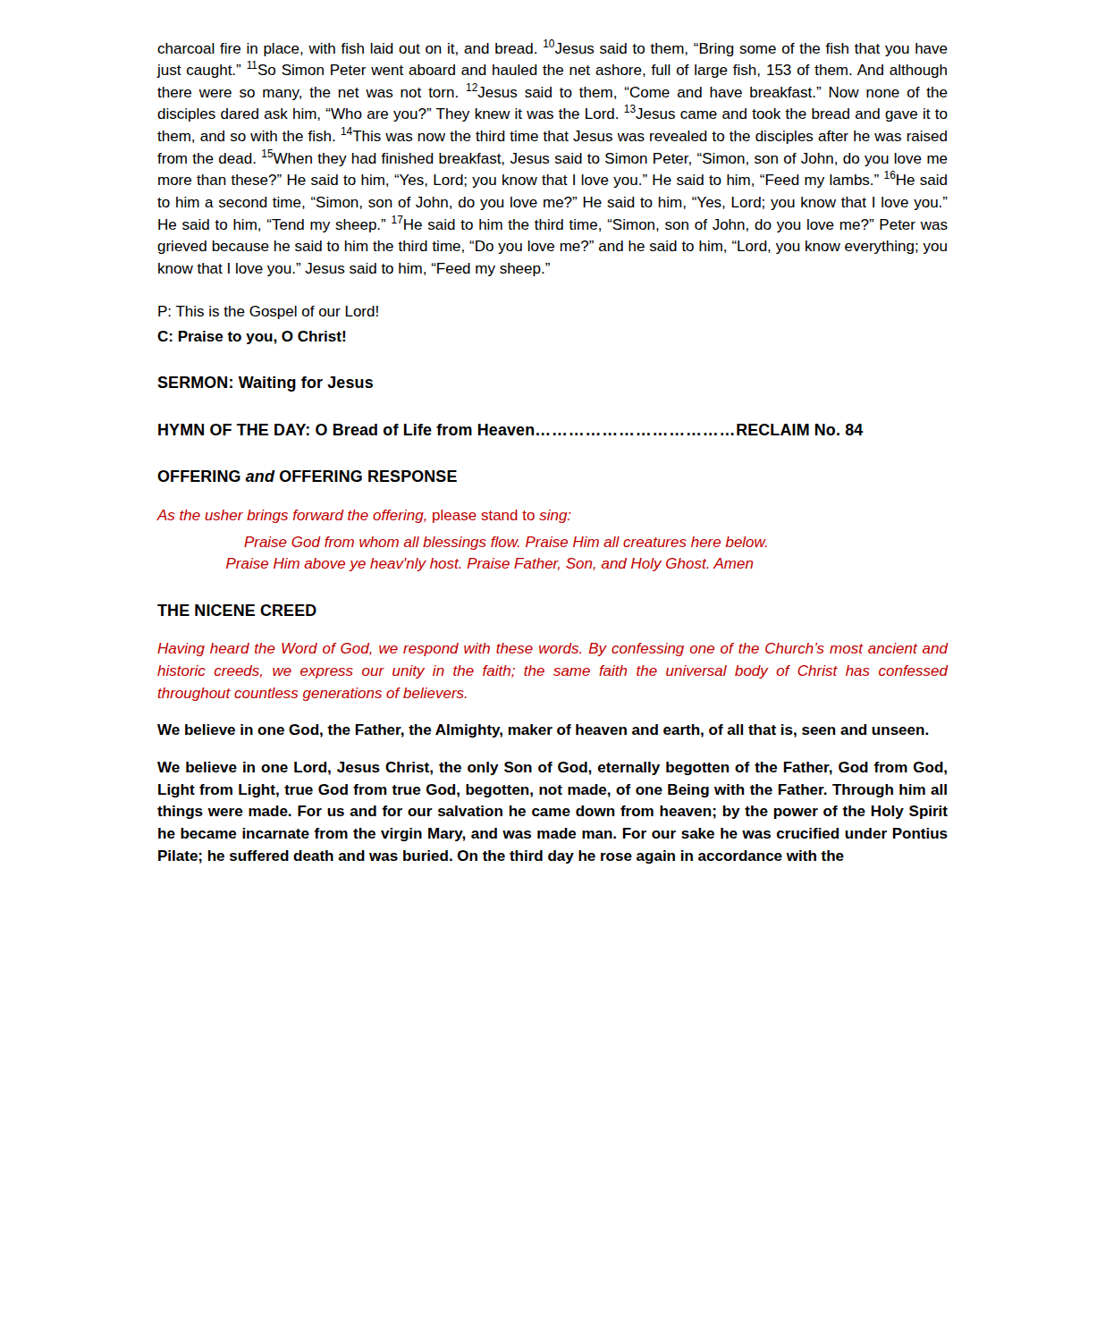charcoal fire in place, with fish laid out on it, and bread. 10Jesus said to them, “Bring some of the fish that you have just caught.” 11So Simon Peter went aboard and hauled the net ashore, full of large fish, 153 of them. And although there were so many, the net was not torn. 12Jesus said to them, “Come and have breakfast.” Now none of the disciples dared ask him, “Who are you?” They knew it was the Lord. 13Jesus came and took the bread and gave it to them, and so with the fish. 14This was now the third time that Jesus was revealed to the disciples after he was raised from the dead. 15When they had finished breakfast, Jesus said to Simon Peter, “Simon, son of John, do you love me more than these?” He said to him, “Yes, Lord; you know that I love you.” He said to him, “Feed my lambs.” 16He said to him a second time, “Simon, son of John, do you love me?” He said to him, “Yes, Lord; you know that I love you.” He said to him, “Tend my sheep.” 17He said to him the third time, “Simon, son of John, do you love me?” Peter was grieved because he said to him the third time, “Do you love me?” and he said to him, “Lord, you know everything; you know that I love you.” Jesus said to him, “Feed my sheep.”
P: This is the Gospel of our Lord!
C: Praise to you, O Christ!
SERMON: Waiting for Jesus
HYMN OF THE DAY: O Bread of Life from Heaven………………………………RECLAIM No. 84
OFFERING and OFFERING RESPONSE
As the usher brings forward the offering, please stand to sing:
Praise God from whom all blessings flow. Praise Him all creatures here below. Praise Him above ye heav'nly host. Praise Father, Son, and Holy Ghost. Amen
THE NICENE CREED
Having heard the Word of God, we respond with these words. By confessing one of the Church’s most ancient and historic creeds, we express our unity in the faith; the same faith the universal body of Christ has confessed throughout countless generations of believers.
We believe in one God, the Father, the Almighty, maker of heaven and earth, of all that is, seen and unseen.
We believe in one Lord, Jesus Christ, the only Son of God, eternally begotten of the Father, God from God, Light from Light, true God from true God, begotten, not made, of one Being with the Father. Through him all things were made. For us and for our salvation he came down from heaven; by the power of the Holy Spirit he became incarnate from the virgin Mary, and was made man. For our sake he was crucified under Pontius Pilate; he suffered death and was buried. On the third day he rose again in accordance with the